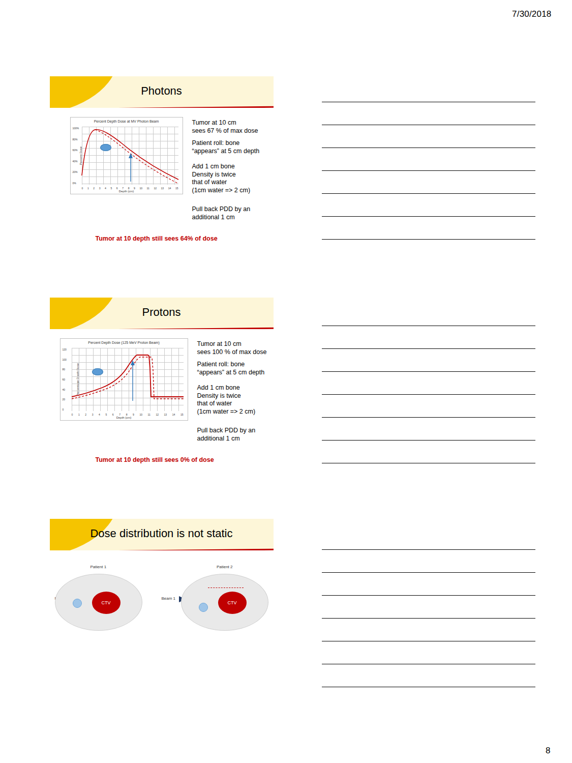7/30/2018
Photons
Percent Depth Dose at MV Photon Beam
Percent Dose
100% 80% 60% 40% 20% 0%
012345 67891011 12131415
Depth (cm)
Tumor at 10 cm
sees 67 % of max dose
Patient roll: bone
“appears” at 5 cm depth
Add 1 cm bone
Density is twice
that of water
(1cm water => 2 cm)
Pull back PDD by an
additional 1 cm
Tumor at 10 depth still sees 64% of dose
Protons
Percent Depth Dose (125 MeV Proton Beam)
Percentage Depth Dose
120100806040200
012345 67891011 12131415
Depth (cm)
Tumor at 10 cm
sees 100 % of max dose
Patient roll: bone
“appears” at 5 cm depth
Add 1 cm bone
Density is twice
that of water
(1cm water => 2 cm)
Pull back PDD by an
additional 1 cm
Tumor at 10 depth still sees 0% of dose
Dose distribution is not static
Patient 1
Beam 1
CTV
Patient 2
Beam 1
CTV
8